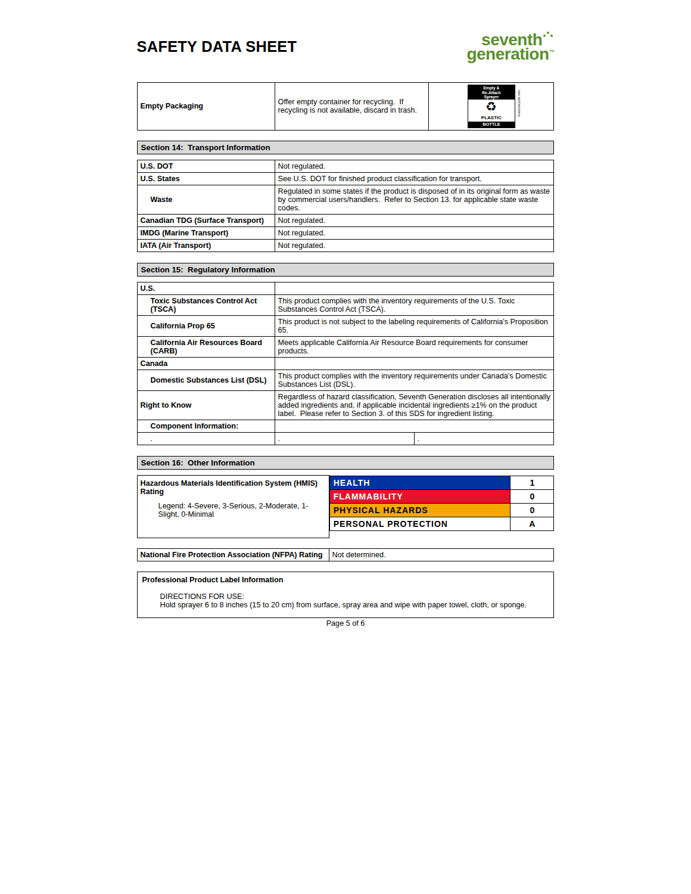SAFETY DATA SHEET
seventh generation™
| Empty Packaging | Offer empty container for recycling. If recycling is not available, discard in trash. | Empty & Re-Attach Sprayer ♻ PLASTIC BOTTLE how2recycle.info |
Section 14: Transport Information
| U.S. DOT | Not regulated. |
| U.S. States | See U.S. DOT for finished product classification for transport. |
| Waste | Regulated in some states if the product is disposed of in its original form as waste by commercial users/handlers. Refer to Section 13. for applicable state waste codes. |
| Canadian TDG (Surface Transport) | Not regulated. |
| IMDG (Marine Transport) | Not regulated. |
| IATA (Air Transport) | Not regulated. |
Section 15: Regulatory Information
| U.S. | |
| Toxic Substances Control Act (TSCA) | This product complies with the inventory requirements of the U.S. Toxic Substances Control Act (TSCA). |
| California Prop 65 | This product is not subject to the labeling requirements of California's Proposition 65. |
| California Air Resources Board (CARB) | Meets applicable California Air Resource Board requirements for consumer products. |
| Canada | |
| Domestic Substances List (DSL) | This product complies with the inventory requirements under Canada's Domestic Substances List (DSL). |
| Right to Know | Regardless of hazard classification, Seventh Generation discloses all intentionally added ingredients and, if applicable incidental ingredients ≥1% on the product label. Please refer to Section 3. of this SDS for ingredient listing. |
| Component Information: | |
| . | / . / . / |
Section 16: Other Information
| Hazardous Materials Identification System (HMIS) Rating Legend: 4-Severe, 3-Serious, 2-Moderate, 1-Slight, 0-Minimal | / HEALTH / 1 / / FLAMMABILITY / 0 / / PHYSICAL HAZARDS / 0 / / PERSONAL PROTECTION / A / |
| National Fire Protection Association (NFPA) Rating | Not determined. |
Professional Product Label Information
DIRECTIONS FOR USE:
Hold sprayer 6 to 8 inches (15 to 20 cm) from surface, spray area and wipe with paper towel, cloth, or sponge.
Page 5 of 6